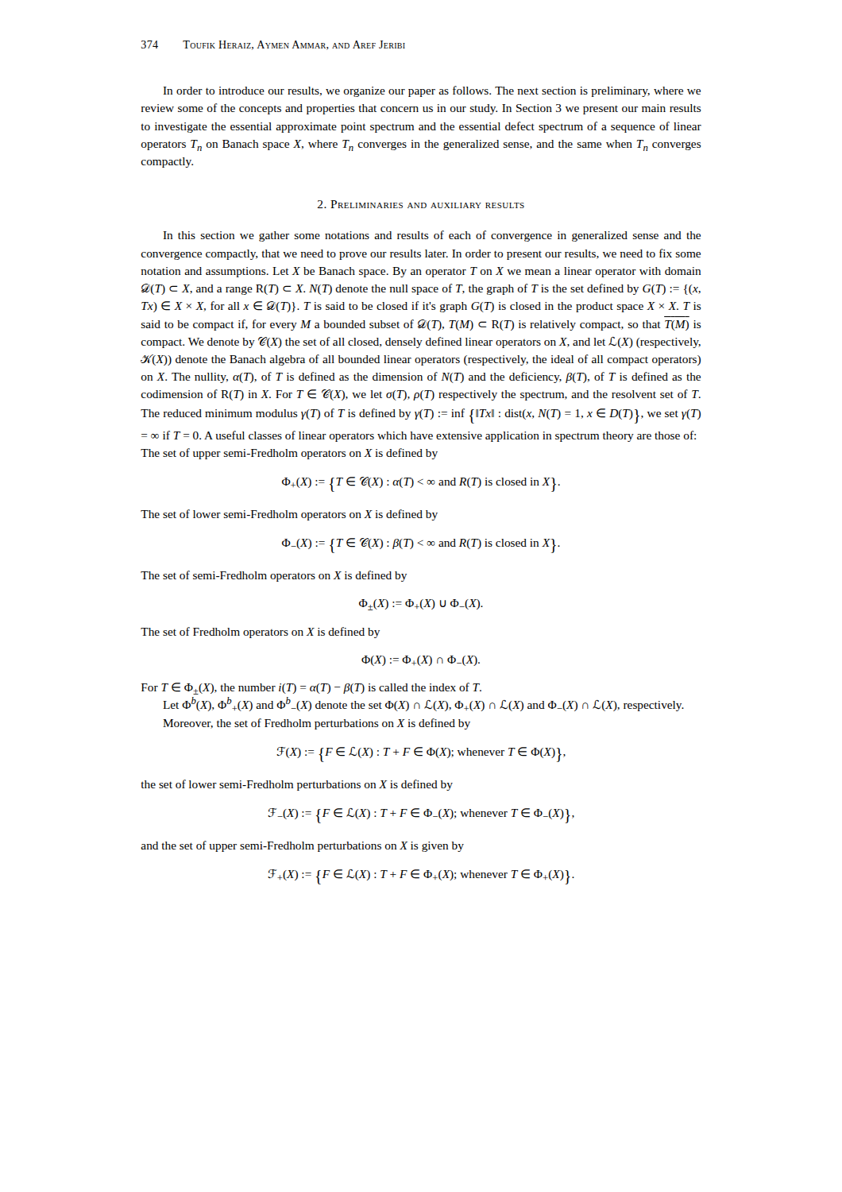374 Toufik Heraiz, Aymen Ammar, and Aref Jeribi
In order to introduce our results, we organize our paper as follows. The next section is preliminary, where we review some of the concepts and properties that concern us in our study. In Section 3 we present our main results to investigate the essential approximate point spectrum and the essential defect spectrum of a sequence of linear operators Tn on Banach space X, where Tn converges in the generalized sense, and the same when Tn converges compactly.
2. Preliminaries and auxiliary results
In this section we gather some notations and results of each of convergence in generalized sense and the convergence compactly, that we need to prove our results later. In order to present our results, we need to fix some notation and assumptions. Let X be Banach space. By an operator T on X we mean a linear operator with domain 𝒟(T) ⊂ X, and a range R(T) ⊂ X. N(T) denote the null space of T, the graph of T is the set defined by G(T) := {(x, Tx) ∈ X × X, for all x ∈ 𝒟(T)}. T is said to be closed if it's graph G(T) is closed in the product space X × X. T is said to be compact if, for every M a bounded subset of 𝒟(T), T(M) ⊂ R(T) is relatively compact, so that T(M) is compact. We denote by 𝒞(X) the set of all closed, densely defined linear operators on X, and let ℒ(X) (respectively, 𝒦(X)) denote the Banach algebra of all bounded linear operators (respectively, the ideal of all compact operators) on X. The nullity, α(T), of T is defined as the dimension of N(T) and the deficiency, β(T), of T is defined as the codimension of R(T) in X. For T ∈ 𝒞(X), we let σ(T), ρ(T) respectively the spectrum, and the resolvent set of T. The reduced minimum modulus γ(T) of T is defined by γ(T) := inf {‖Tx‖ : dist(x, N(T) = 1, x ∈ D(T)}, we set γ(T) = ∞ if T = 0. A useful classes of linear operators which have extensive application in spectrum theory are those of:
The set of upper semi-Fredholm operators on X is defined by
Φ+(X) := {T ∈ 𝒞(X) : α(T) < ∞ and R(T) is closed in X}.
The set of lower semi-Fredholm operators on X is defined by
Φ−(X) := {T ∈ 𝒞(X) : β(T) < ∞ and R(T) is closed in X}.
The set of semi-Fredholm operators on X is defined by
Φ±(X) := Φ+(X) ∪ Φ−(X).
The set of Fredholm operators on X is defined by
Φ(X) := Φ+(X) ∩ Φ−(X).
For T ∈ Φ±(X), the number i(T) = α(T) − β(T) is called the index of T.
Let Φb(X), Φb+(X) and Φb−(X) denote the set Φ(X) ∩ ℒ(X), Φ+(X) ∩ ℒ(X) and Φ−(X) ∩ ℒ(X), respectively.
Moreover, the set of Fredholm perturbations on X is defined by
ℱ(X) := {F ∈ ℒ(X) : T + F ∈ Φ(X); whenever T ∈ Φ(X)},
the set of lower semi-Fredholm perturbations on X is defined by
ℱ−(X) := {F ∈ ℒ(X) : T + F ∈ Φ−(X); whenever T ∈ Φ−(X)},
and the set of upper semi-Fredholm perturbations on X is given by
ℱ+(X) := {F ∈ ℒ(X) : T + F ∈ Φ+(X); whenever T ∈ Φ+(X)}.